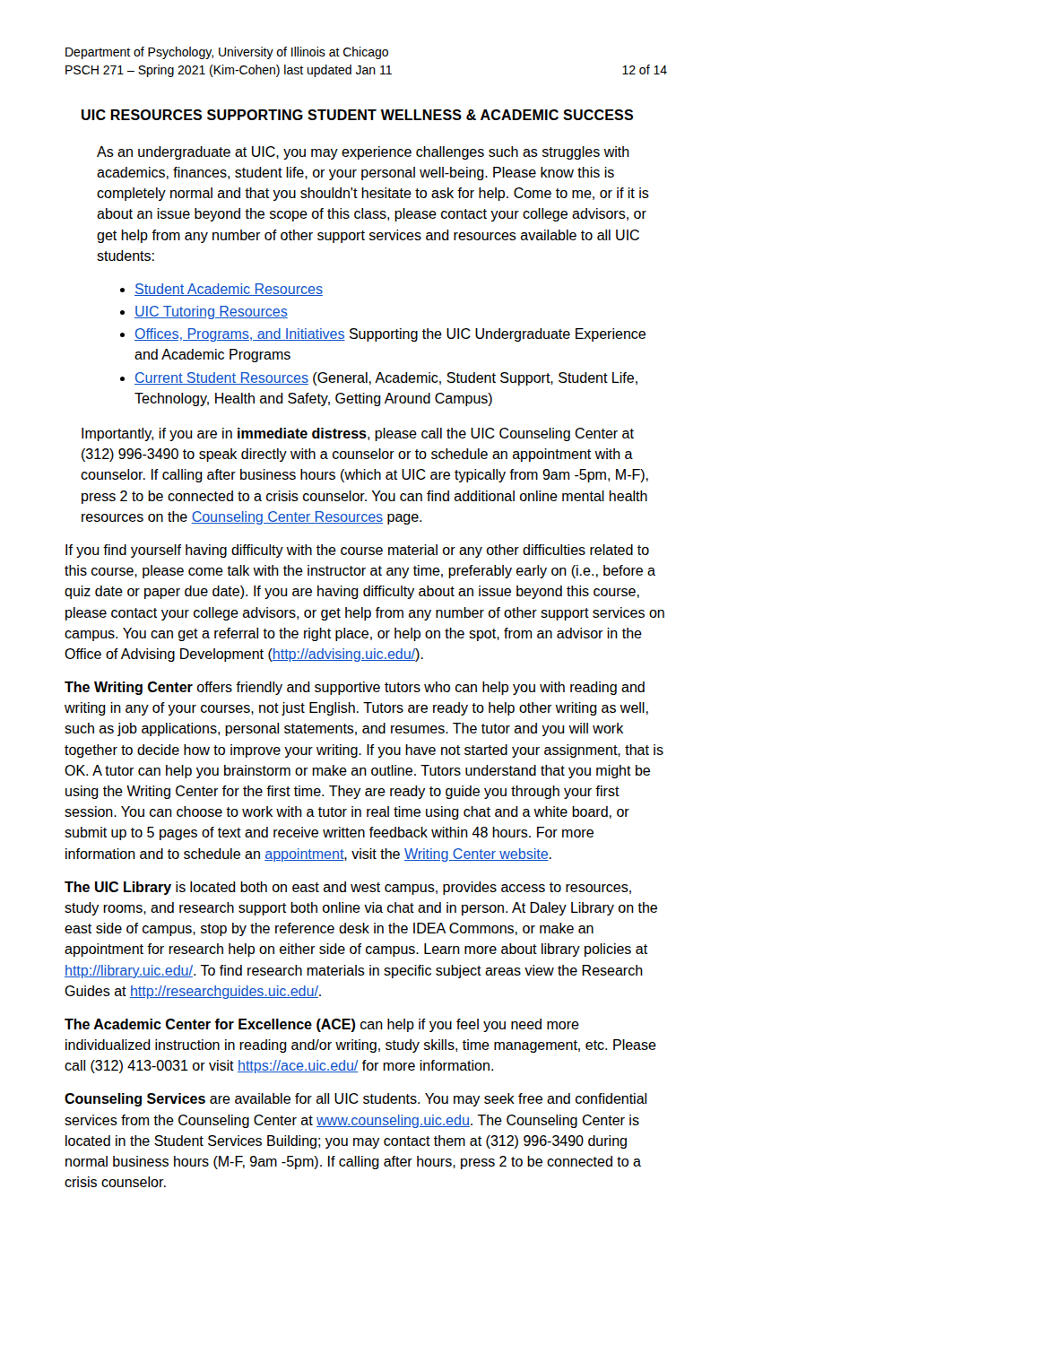Department of Psychology, University of Illinois at Chicago PSCH 271 – Spring 2021 (Kim-Cohen) last updated Jan 11 12 of 14
UIC RESOURCES SUPPORTING STUDENT WELLNESS & ACADEMIC SUCCESS
As an undergraduate at UIC, you may experience challenges such as struggles with academics, finances, student life, or your personal well-being. Please know this is completely normal and that you shouldn't hesitate to ask for help. Come to me, or if it is about an issue beyond the scope of this class, please contact your college advisors, or get help from any number of other support services and resources available to all UIC students:
Student Academic Resources
UIC Tutoring Resources
Offices, Programs, and Initiatives Supporting the UIC Undergraduate Experience and Academic Programs
Current Student Resources (General, Academic, Student Support, Student Life, Technology, Health and Safety, Getting Around Campus)
Importantly, if you are in immediate distress, please call the UIC Counseling Center at (312) 996-3490 to speak directly with a counselor or to schedule an appointment with a counselor. If calling after business hours (which at UIC are typically from 9am -5pm, M-F), press 2 to be connected to a crisis counselor. You can find additional online mental health resources on the Counseling Center Resources page.
If you find yourself having difficulty with the course material or any other difficulties related to this course, please come talk with the instructor at any time, preferably early on (i.e., before a quiz date or paper due date). If you are having difficulty about an issue beyond this course, please contact your college advisors, or get help from any number of other support services on campus. You can get a referral to the right place, or help on the spot, from an advisor in the Office of Advising Development (http://advising.uic.edu/).
The Writing Center offers friendly and supportive tutors who can help you with reading and writing in any of your courses, not just English. Tutors are ready to help other writing as well, such as job applications, personal statements, and resumes. The tutor and you will work together to decide how to improve your writing. If you have not started your assignment, that is OK. A tutor can help you brainstorm or make an outline. Tutors understand that you might be using the Writing Center for the first time. They are ready to guide you through your first session. You can choose to work with a tutor in real time using chat and a white board, or submit up to 5 pages of text and receive written feedback within 48 hours. For more information and to schedule an appointment, visit the Writing Center website.
The UIC Library is located both on east and west campus, provides access to resources, study rooms, and research support both online via chat and in person. At Daley Library on the east side of campus, stop by the reference desk in the IDEA Commons, or make an appointment for research help on either side of campus. Learn more about library policies at http://library.uic.edu/. To find research materials in specific subject areas view the Research Guides at http://researchguides.uic.edu/.
The Academic Center for Excellence (ACE) can help if you feel you need more individualized instruction in reading and/or writing, study skills, time management, etc. Please call (312) 413-0031 or visit https://ace.uic.edu/ for more information.
Counseling Services are available for all UIC students. You may seek free and confidential services from the Counseling Center at www.counseling.uic.edu. The Counseling Center is located in the Student Services Building; you may contact them at (312) 996-3490 during normal business hours (M-F, 9am -5pm). If calling after hours, press 2 to be connected to a crisis counselor.